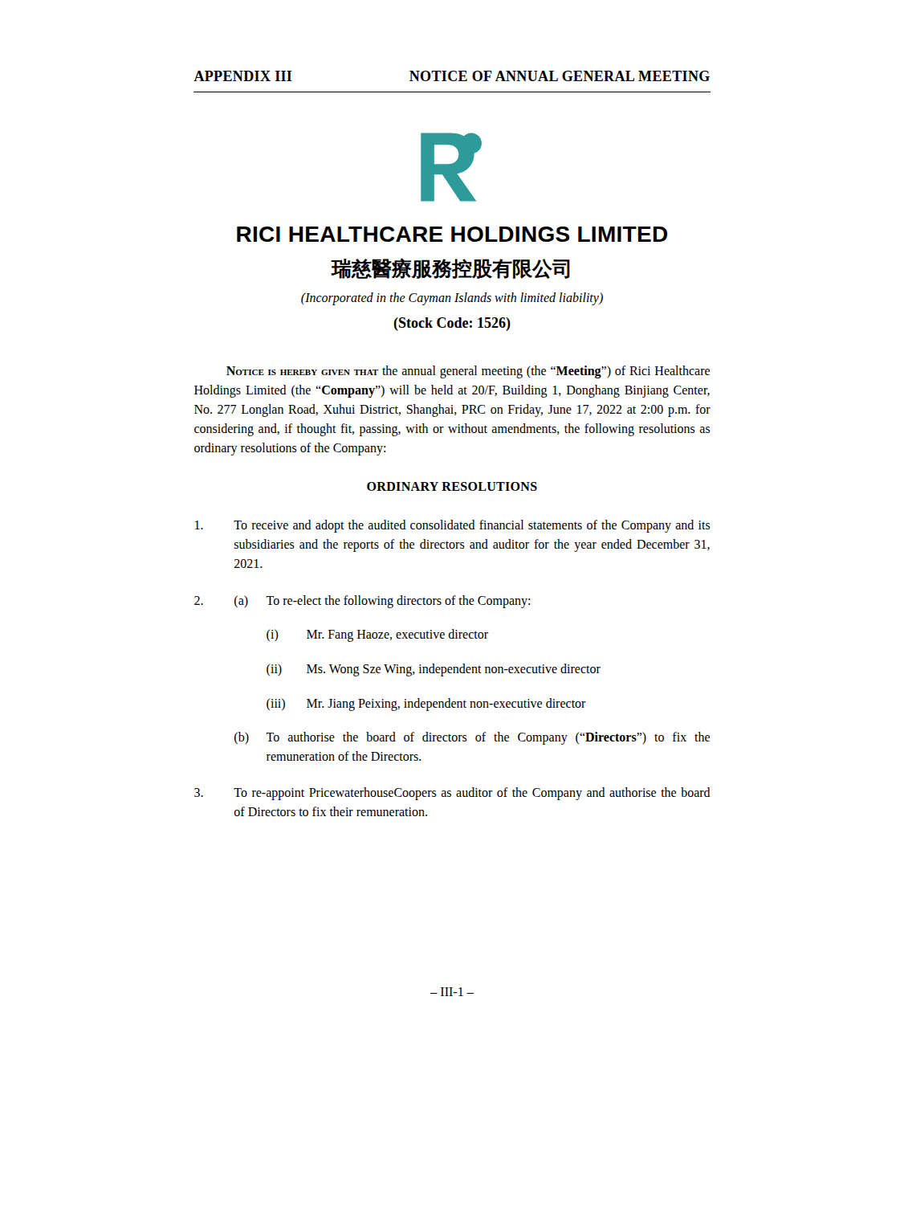APPENDIX III NOTICE OF ANNUAL GENERAL MEETING
RICI HEALTHCARE HOLDINGS LIMITED
瑞慈醫療服務控股有限公司
(Incorporated in the Cayman Islands with limited liability)
(Stock Code: 1526)
Notice is hereby given that the annual general meeting (the “Meeting”) of Rici Healthcare Holdings Limited (the “Company”) will be held at 20/F, Building 1, Donghang Binjiang Center, No. 277 Longlan Road, Xuhui District, Shanghai, PRC on Friday, June 17, 2022 at 2:00 p.m. for considering and, if thought fit, passing, with or without amendments, the following resolutions as ordinary resolutions of the Company:
ORDINARY RESOLUTIONS
| 1. | To receive and adopt the audited consolidated financial statements of the Company and its subsidiaries and the reports of the directors and auditor for the year ended December 31, 2021. |
| 2. | / (a) / To re-elect the following directors of the Company: / / / / (i) / Mr. Fang Haoze, executive director / / (ii) / Ms. Wong Sze Wing, independent non-executive director / / (iii) / Mr. Jiang Peixing, independent non-executive director / / / (b) / To authorise the board of directors of the Company (“ Directors ”) to fix the remuneration of the Directors. / |
| 3. | To re-appoint PricewaterhouseCoopers as auditor of the Company and authorise the board of Directors to fix their remuneration. |
– III-1 –